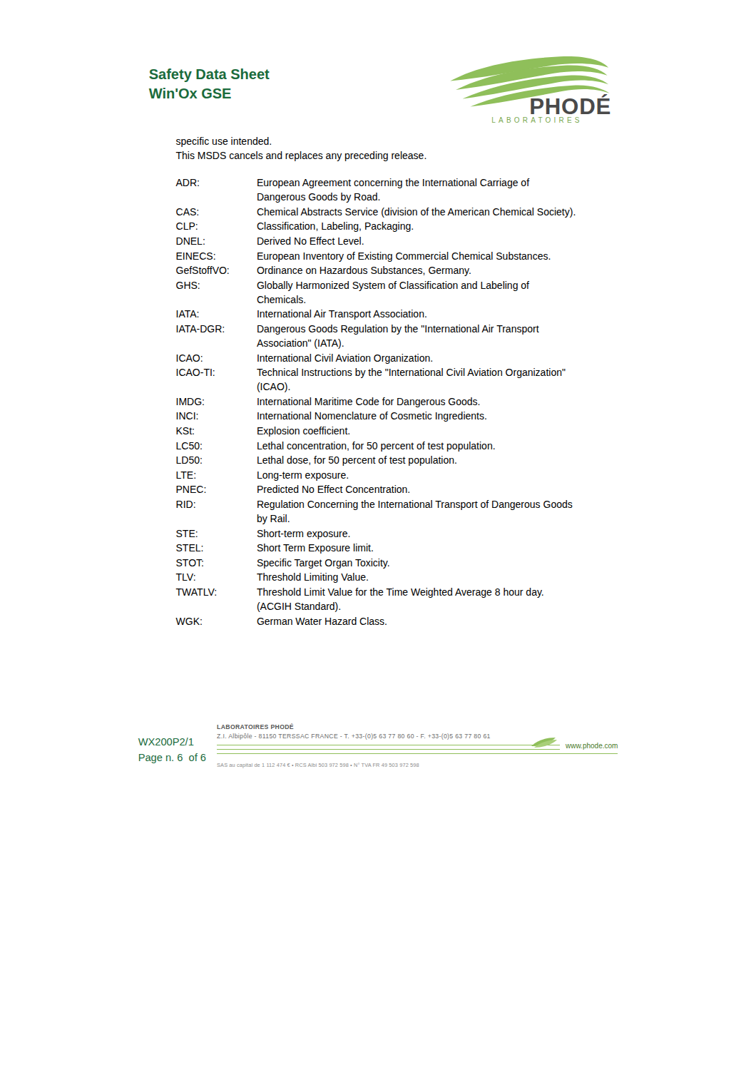Safety Data Sheet
Win'Ox GSE
PHODÉ
LABORATOIRES
specific use intended.
This MSDS cancels and replaces any preceding release.
| ADR: | European Agreement concerning the International Carriage of Dangerous Goods by Road. |
| CAS: | Chemical Abstracts Service (division of the American Chemical Society). |
| CLP: | Classification, Labeling, Packaging. |
| DNEL: | Derived No Effect Level. |
| EINECS: | European Inventory of Existing Commercial Chemical Substances. |
| GefStoffVO: | Ordinance on Hazardous Substances, Germany. |
| GHS: | Globally Harmonized System of Classification and Labeling of Chemicals. |
| IATA: | International Air Transport Association. |
| IATA-DGR: | Dangerous Goods Regulation by the "International Air Transport Association" (IATA). |
| ICAO: | International Civil Aviation Organization. |
| ICAO-TI: | Technical Instructions by the "International Civil Aviation Organization" (ICAO). |
| IMDG: | International Maritime Code for Dangerous Goods. |
| INCI: | International Nomenclature of Cosmetic Ingredients. |
| KSt: | Explosion coefficient. |
| LC50: | Lethal concentration, for 50 percent of test population. |
| LD50: | Lethal dose, for 50 percent of test population. |
| LTE: | Long-term exposure. |
| PNEC: | Predicted No Effect Concentration. |
| RID: | Regulation Concerning the International Transport of Dangerous Goods by Rail. |
| STE: | Short-term exposure. |
| STEL: | Short Term Exposure limit. |
| STOT: | Specific Target Organ Toxicity. |
| TLV: | Threshold Limiting Value. |
| TWATLV: | Threshold Limit Value for the Time Weighted Average 8 hour day. (ACGIH Standard). |
| WGK: | German Water Hazard Class. |
WX200P2/1
Page n. 6 of 6
LABORATOIRES PHODÉ
Z.I. Albipôle - 81150 TERSSAC FRANCE - T. +33-(0)5 63 77 80 60 - F. +33-(0)5 63 77 80 61
www.phode.com
SAS au capital de 1 112 474 € • RCS Albi 503 972 598 • N° TVA FR 49 503 972 598